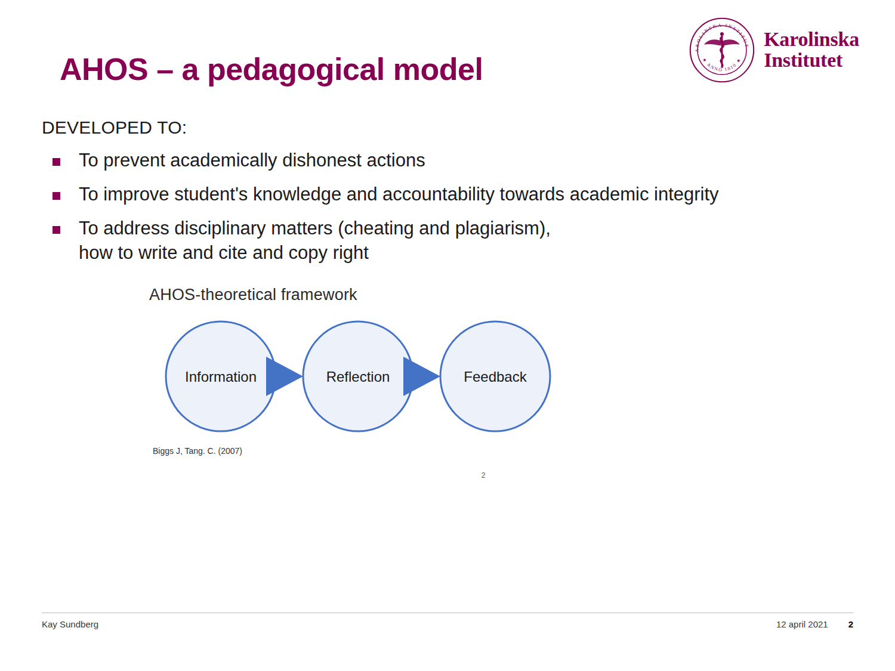KAROLINSKA INSTITUTET ★ ANNO 1810 ★
Karolinska Institutet
AHOS – a pedagogical model
DEVELOPED TO:
To prevent academically dishonest actions
To improve student's knowledge and accountability towards academic integrity
To address disciplinary matters (cheating and plagiarism),
how to write and cite and copy right
AHOS-theoretical framework
Information Reflection Feedback
Biggs J, Tang. C. (2007)
2
Kay Sundberg
12 april 2021 2